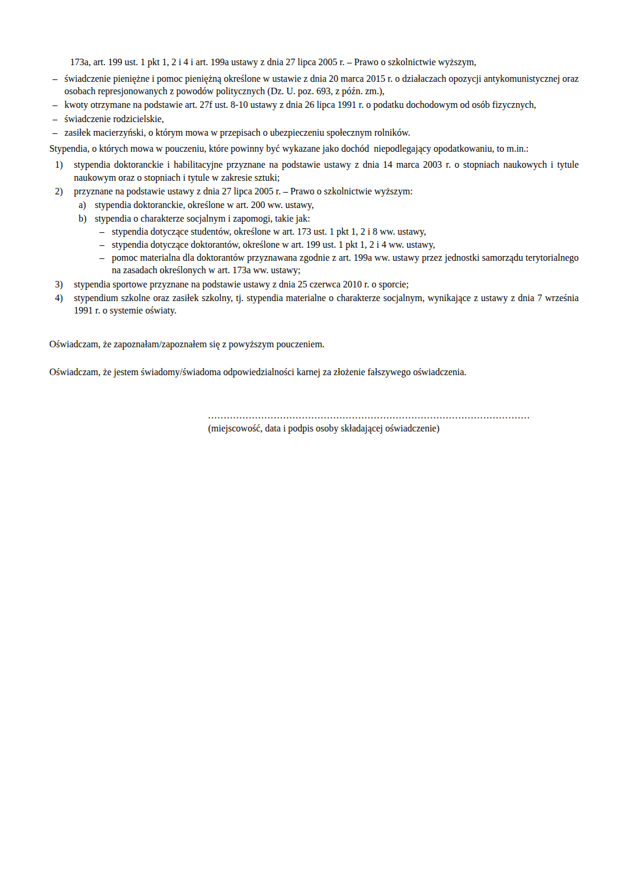173a, art. 199 ust. 1 pkt 1, 2 i 4 i art. 199a ustawy z dnia 27 lipca 2005 r. – Prawo o szkolnictwie wyższym,
świadczenie pieniężne i pomoc pieniężną określone w ustawie z dnia 20 marca 2015 r. o działaczach opozycji antykomunistycznej oraz osobach represjonowanych z powodów politycznych (Dz. U. poz. 693, z późn. zm.),
kwoty otrzymane na podstawie art. 27f ust. 8-10 ustawy z dnia 26 lipca 1991 r. o podatku dochodowym od osób fizycznych,
świadczenie rodzicielskie,
zasiłek macierzyński, o którym mowa w przepisach o ubezpieczeniu społecznym rolników.
Stypendia, o których mowa w pouczeniu, które powinny być wykazane jako dochód niepodlegający opodatkowaniu, to m.in.:
stypendia doktoranckie i habilitacyjne przyznane na podstawie ustawy z dnia 14 marca 2003 r. o stopniach naukowych i tytule naukowym oraz o stopniach i tytule w zakresie sztuki;
przyznane na podstawie ustawy z dnia 27 lipca 2005 r. – Prawo o szkolnictwie wyższym:
stypendia doktoranckie, określone w art. 200 ww. ustawy,
stypendia o charakterze socjalnym i zapomogi, takie jak:
stypendia dotyczące studentów, określone w art. 173 ust. 1 pkt 1, 2 i 8 ww. ustawy,
stypendia dotyczące doktorantów, określone w art. 199 ust. 1 pkt 1, 2 i 4 ww. ustawy,
pomoc materialna dla doktorantów przyznawana zgodnie z art. 199a ww. ustawy przez jednostki samorządu terytorialnego na zasadach określonych w art. 173a ww. ustawy;
stypendia sportowe przyznane na podstawie ustawy z dnia 25 czerwca 2010 r. o sporcie;
stypendium szkolne oraz zasiłek szkolny, tj. stypendia materialne o charakterze socjalnym, wynikające z ustawy z dnia 7 września 1991 r. o systemie oświaty.
Oświadczam, że zapoznałam/zapoznałem się z powyższym pouczeniem.
Oświadczam, że jestem świadomy/świadoma odpowiedzialności karnej za złożenie fałszywego oświadczenia.
....................................................................................................... (miejscowość, data i podpis osoby składającej oświadczenie)